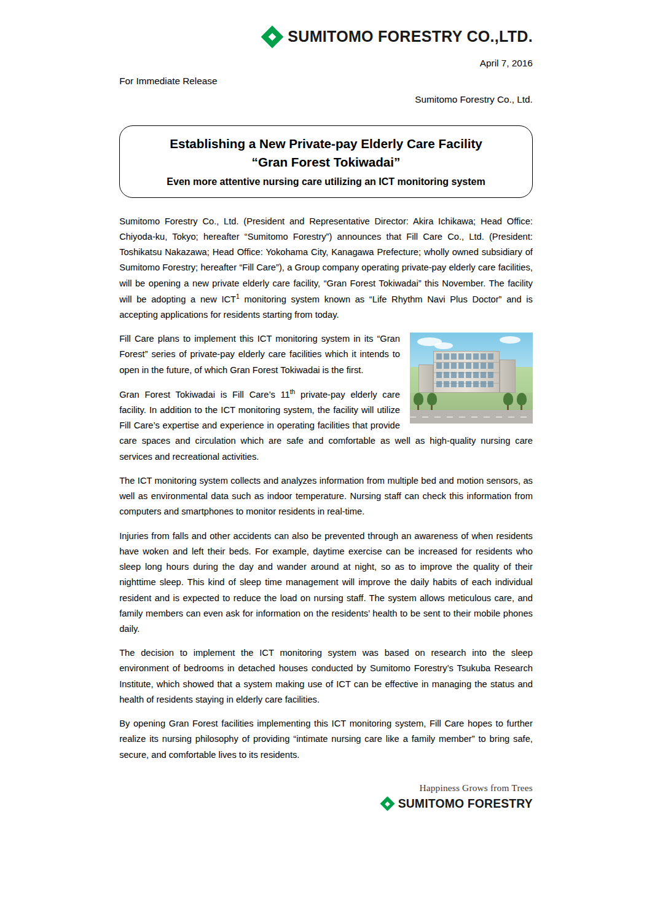SUMITOMO FORESTRY CO.,LTD.
April 7, 2016
For Immediate Release
Sumitomo Forestry Co., Ltd.
Establishing a New Private-pay Elderly Care Facility
“Gran Forest Tokiwadai”
Even more attentive nursing care utilizing an ICT monitoring system
Sumitomo Forestry Co., Ltd. (President and Representative Director: Akira Ichikawa; Head Office: Chiyoda-ku, Tokyo; hereafter “Sumitomo Forestry”) announces that Fill Care Co., Ltd. (President: Toshikatsu Nakazawa; Head Office: Yokohama City, Kanagawa Prefecture; wholly owned subsidiary of Sumitomo Forestry; hereafter “Fill Care”), a Group company operating private-pay elderly care facilities, will be opening a new private elderly care facility, “Gran Forest Tokiwadai” this November. The facility will be adopting a new ICT1 monitoring system known as “Life Rhythm Navi Plus Doctor” and is accepting applications for residents starting from today.
Fill Care plans to implement this ICT monitoring system in its “Gran Forest” series of private-pay elderly care facilities which it intends to open in the future, of which Gran Forest Tokiwadai is the first.
Gran Forest Tokiwadai is Fill Care’s 11th private-pay elderly care facility. In addition to the ICT monitoring system, the facility will utilize Fill Care’s expertise and experience in operating facilities that provide care spaces and circulation which are safe and comfortable as well as high-quality nursing care services and recreational activities.
The ICT monitoring system collects and analyzes information from multiple bed and motion sensors, as well as environmental data such as indoor temperature. Nursing staff can check this information from computers and smartphones to monitor residents in real-time.
Injuries from falls and other accidents can also be prevented through an awareness of when residents have woken and left their beds. For example, daytime exercise can be increased for residents who sleep long hours during the day and wander around at night, so as to improve the quality of their nighttime sleep. This kind of sleep time management will improve the daily habits of each individual resident and is expected to reduce the load on nursing staff. The system allows meticulous care, and family members can even ask for information on the residents’ health to be sent to their mobile phones daily.
The decision to implement the ICT monitoring system was based on research into the sleep environment of bedrooms in detached houses conducted by Sumitomo Forestry’s Tsukuba Research Institute, which showed that a system making use of ICT can be effective in managing the status and health of residents staying in elderly care facilities.
By opening Gran Forest facilities implementing this ICT monitoring system, Fill Care hopes to further realize its nursing philosophy of providing “intimate nursing care like a family member” to bring safe, secure, and comfortable lives to its residents.
Happiness Grows from Trees
SUMITOMO FORESTRY